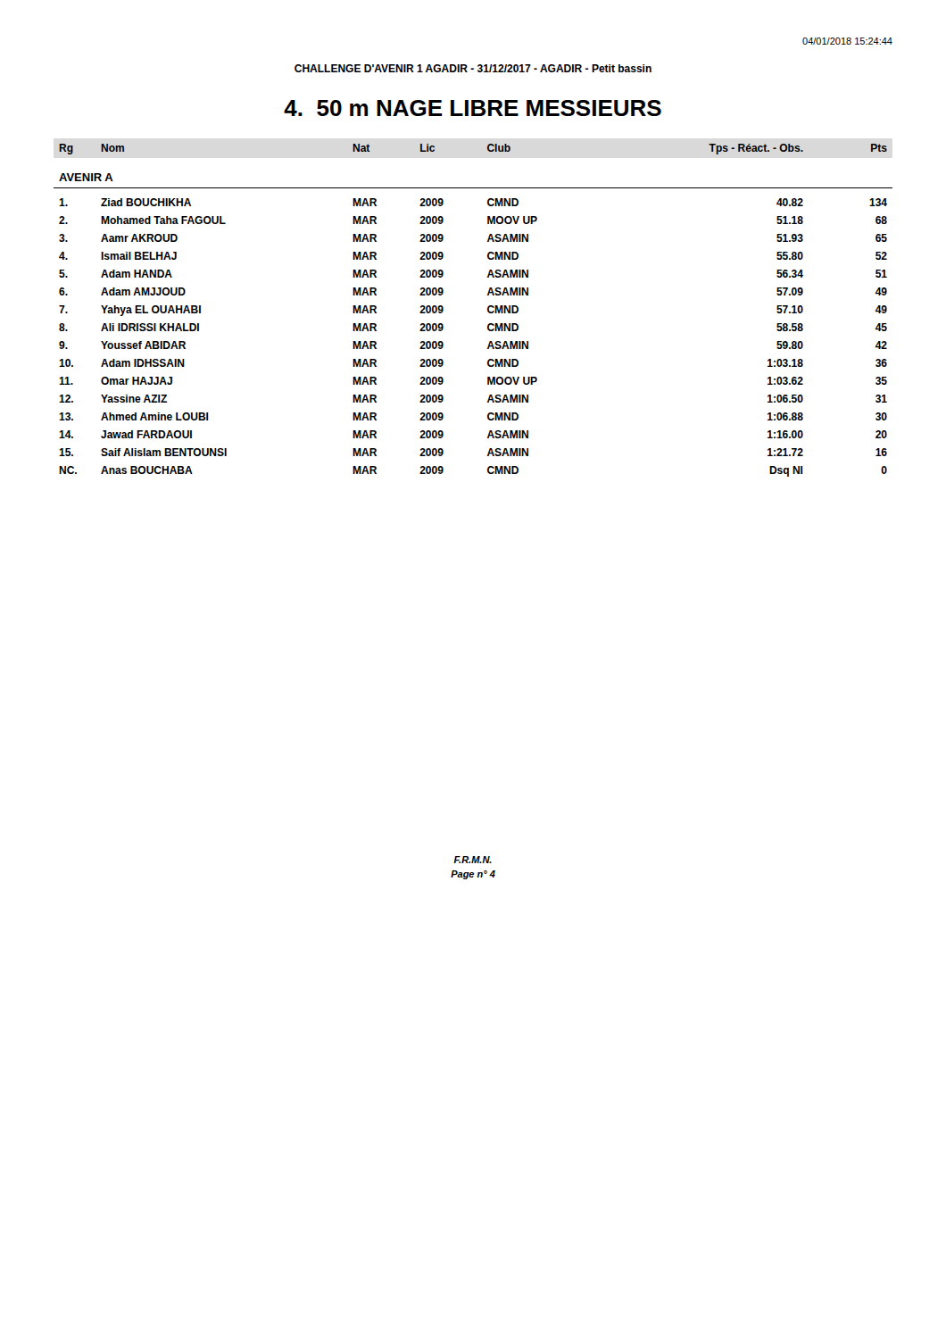04/01/2018 15:24:44
CHALLENGE D'AVENIR 1 AGADIR - 31/12/2017 - AGADIR - Petit bassin
4. 50 m NAGE LIBRE MESSIEURS
| Rg | Nom | Nat | Lic | Club | Tps - Réact. - Obs. | Pts |
| --- | --- | --- | --- | --- | --- | --- |
| AVENIR A |
| 1. | Ziad BOUCHIKHA | MAR | 2009 | CMND | 40.82 | 134 |
| 2. | Mohamed Taha FAGOUL | MAR | 2009 | MOOV UP | 51.18 | 68 |
| 3. | Aamr AKROUD | MAR | 2009 | ASAMIN | 51.93 | 65 |
| 4. | Ismail BELHAJ | MAR | 2009 | CMND | 55.80 | 52 |
| 5. | Adam HANDA | MAR | 2009 | ASAMIN | 56.34 | 51 |
| 6. | Adam AMJJOUD | MAR | 2009 | ASAMIN | 57.09 | 49 |
| 7. | Yahya EL OUAHABI | MAR | 2009 | CMND | 57.10 | 49 |
| 8. | Ali IDRISSI KHALDI | MAR | 2009 | CMND | 58.58 | 45 |
| 9. | Youssef ABIDAR | MAR | 2009 | ASAMIN | 59.80 | 42 |
| 10. | Adam IDHSSAIN | MAR | 2009 | CMND | 1:03.18 | 36 |
| 11. | Omar HAJJAJ | MAR | 2009 | MOOV UP | 1:03.62 | 35 |
| 12. | Yassine AZIZ | MAR | 2009 | ASAMIN | 1:06.50 | 31 |
| 13. | Ahmed Amine LOUBI | MAR | 2009 | CMND | 1:06.88 | 30 |
| 14. | Jawad FARDAOUI | MAR | 2009 | ASAMIN | 1:16.00 | 20 |
| 15. | Saif Alislam BENTOUNSI | MAR | 2009 | ASAMIN | 1:21.72 | 16 |
| NC. | Anas BOUCHABA | MAR | 2009 | CMND | Dsq NI | 0 |
F.R.M.N.
Page n° 4